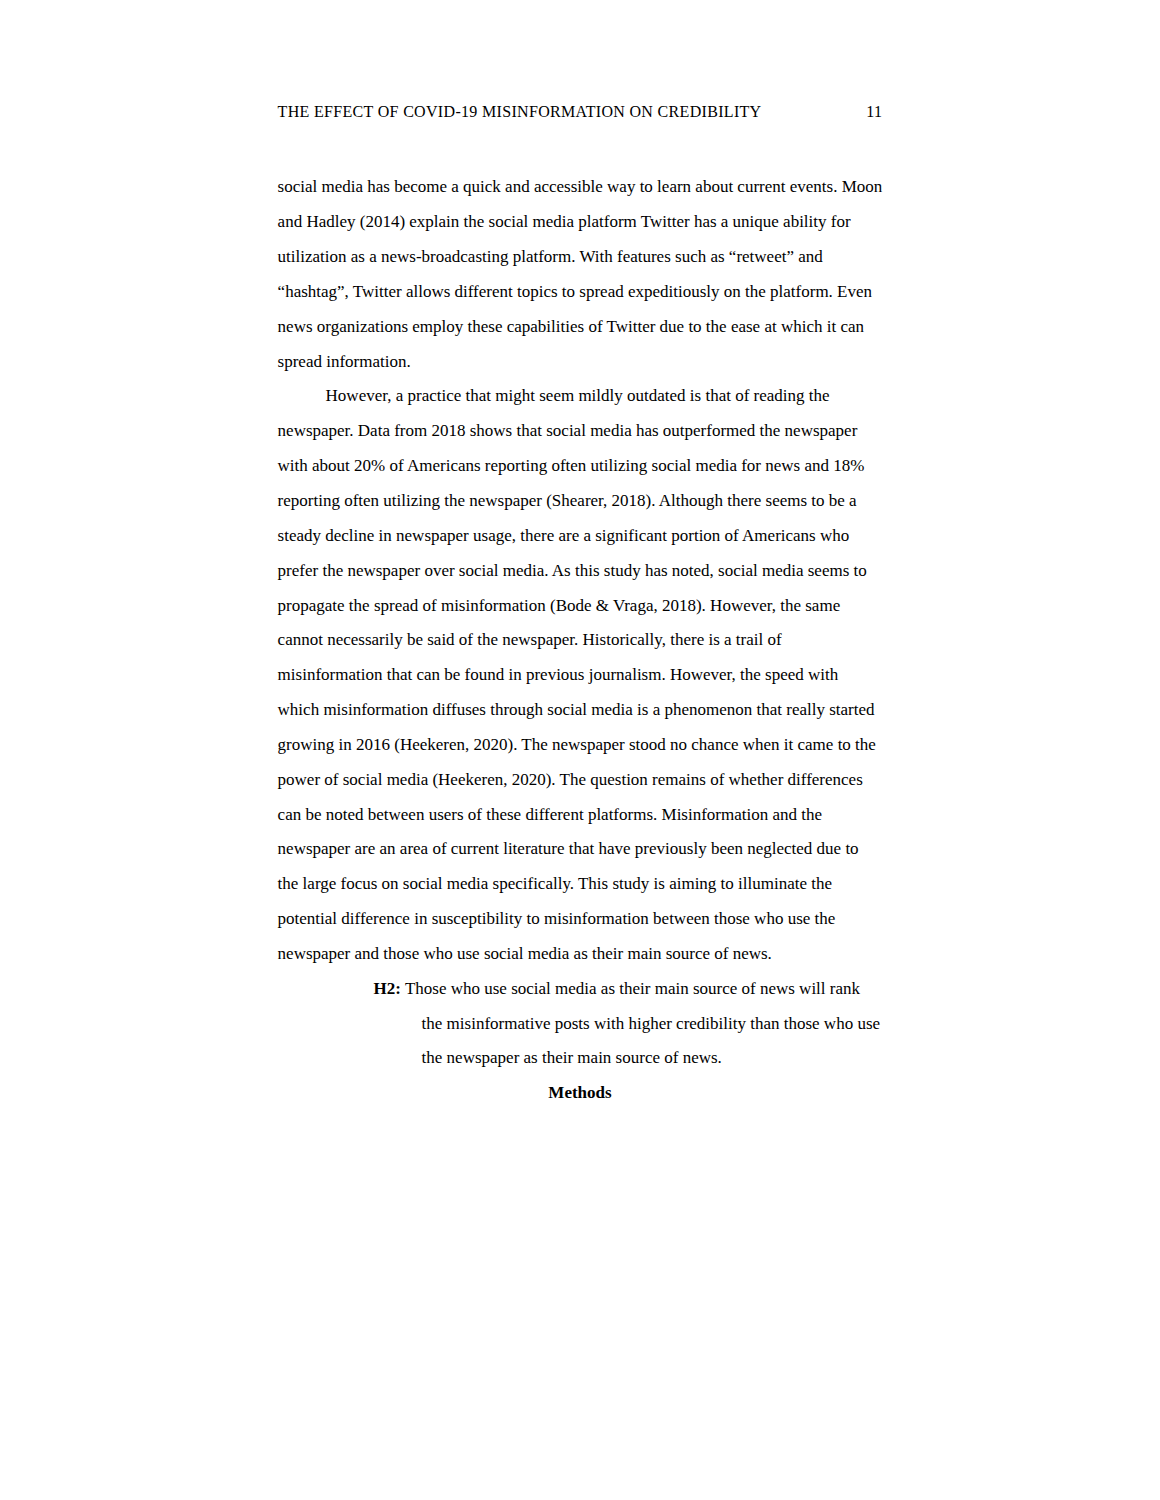The Effect of COVID-19 Misinformation on Credibility 11
social media has become a quick and accessible way to learn about current events. Moon and Hadley (2014) explain the social media platform Twitter has a unique ability for utilization as a news-broadcasting platform. With features such as “retweet” and “hashtag”, Twitter allows different topics to spread expeditiously on the platform. Even news organizations employ these capabilities of Twitter due to the ease at which it can spread information.
However, a practice that might seem mildly outdated is that of reading the newspaper. Data from 2018 shows that social media has outperformed the newspaper with about 20% of Americans reporting often utilizing social media for news and 18% reporting often utilizing the newspaper (Shearer, 2018). Although there seems to be a steady decline in newspaper usage, there are a significant portion of Americans who prefer the newspaper over social media. As this study has noted, social media seems to propagate the spread of misinformation (Bode & Vraga, 2018). However, the same cannot necessarily be said of the newspaper. Historically, there is a trail of misinformation that can be found in previous journalism. However, the speed with which misinformation diffuses through social media is a phenomenon that really started growing in 2016 (Heekeren, 2020). The newspaper stood no chance when it came to the power of social media (Heekeren, 2020). The question remains of whether differences can be noted between users of these different platforms. Misinformation and the newspaper are an area of current literature that have previously been neglected due to the large focus on social media specifically. This study is aiming to illuminate the potential difference in susceptibility to misinformation between those who use the newspaper and those who use social media as their main source of news.
H2: Those who use social media as their main source of news will rank the misinformative posts with higher credibility than those who use the newspaper as their main source of news.
Methods